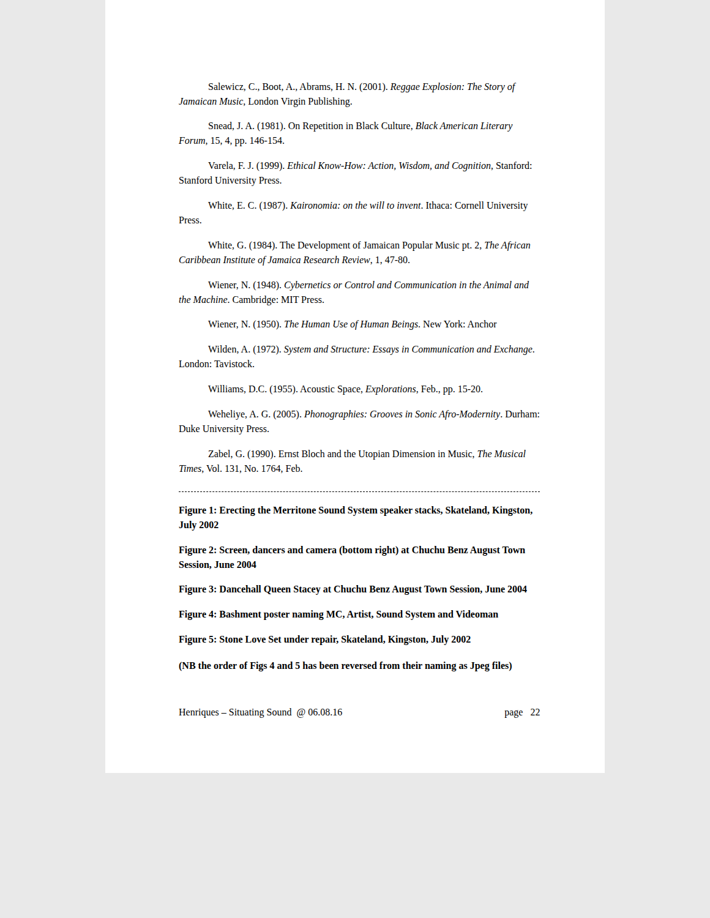Salewicz, C., Boot, A., Abrams, H. N. (2001). Reggae Explosion: The Story of Jamaican Music, London Virgin Publishing.
Snead, J. A. (1981). On Repetition in Black Culture, Black American Literary Forum, 15, 4, pp. 146-154.
Varela, F. J. (1999). Ethical Know-How: Action, Wisdom, and Cognition, Stanford: Stanford University Press.
White, E. C. (1987). Kaironomia: on the will to invent. Ithaca: Cornell University Press.
White, G. (1984). The Development of Jamaican Popular Music pt. 2, The African Caribbean Institute of Jamaica Research Review, 1, 47-80.
Wiener, N. (1948). Cybernetics or Control and Communication in the Animal and the Machine. Cambridge: MIT Press.
Wiener, N. (1950). The Human Use of Human Beings. New York: Anchor
Wilden, A. (1972). System and Structure: Essays in Communication and Exchange. London: Tavistock.
Williams, D.C. (1955). Acoustic Space, Explorations, Feb., pp. 15-20.
Weheliye, A. G. (2005). Phonographies: Grooves in Sonic Afro-Modernity. Durham: Duke University Press.
Zabel, G. (1990). Ernst Bloch and the Utopian Dimension in Music, The Musical Times, Vol. 131, No. 1764, Feb.
Figure 1: Erecting the Merritone Sound System speaker stacks, Skateland, Kingston, July 2002
Figure 2: Screen, dancers and camera (bottom right) at Chuchu Benz August Town Session, June 2004
Figure 3: Dancehall Queen Stacey at Chuchu Benz August Town Session, June 2004
Figure 4: Bashment poster naming MC, Artist, Sound System and Videoman
Figure 5: Stone Love Set under repair, Skateland, Kingston, July 2002
(NB the order of Figs 4 and 5 has been reversed from their naming as Jpeg files)
Henriques – Situating Sound @ 06.08.16 page 22